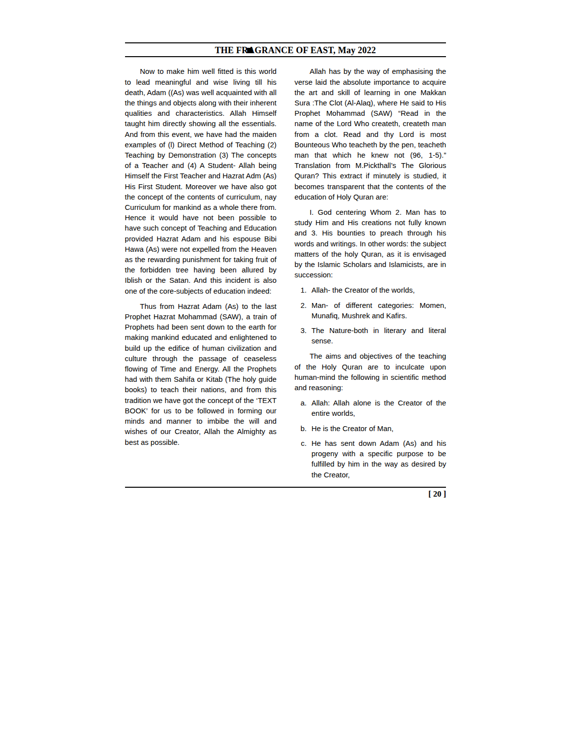THE FRAGRANCE OF EAST, May 2022
Now to make him well fitted is this world to lead meaningful and wise living till his death, Adam ((As) was well acquainted with all the things and objects along with their inherent qualities and characteristics. Allah Himself taught him directly showing all the essentials. And from this event, we have had the maiden examples of (l) Direct Method of Teaching (2) Teaching by Demonstration (3) The concepts of a Teacher and (4) A Student- Allah being Himself the First Teacher and Hazrat Adm (As) His First Student. Moreover we have also got the concept of the contents of curriculum, nay Curriculum for mankind as a whole there from. Hence it would have not been possible to have such concept of Teaching and Education provided Hazrat Adam and his espouse Bibi Hawa (As) were not expelled from the Heaven as the rewarding punishment for taking fruit of the forbidden tree having been allured by Iblish or the Satan. And this incident is also one of the core-subjects of education indeed:
Thus from Hazrat Adam (As) to the last Prophet Hazrat Mohammad (SAW), a train of Prophets had been sent down to the earth for making mankind educated and enlightened to build up the edifice of human civilization and culture through the passage of ceaseless flowing of Time and Energy. All the Prophets had with them Sahifa or Kitab (The holy guide books) to teach their nations, and from this tradition we have got the concept of the ‘TEXT BOOK’ for us to be followed in forming our minds and manner to imbibe the will and wishes of our Creator, Allah the Almighty as best as possible.
Allah has by the way of emphasising the verse laid the absolute importance to acquire the art and skill of learning in one Makkan Sura :The Clot (Al-Alaq), where He said to His Prophet Mohammad (SAW) “Read in the name of the Lord Who createth, createth man from a clot. Read and thy Lord is most Bounteous Who teacheth by the pen, teacheth man that which he knew not (96, 1-5).” Translation from M.Pickthall’s The Glorious Quran? This extract if minutely is studied, it becomes transparent that the contents of the education of Holy Quran are:
I. God centering Whom 2. Man has to study Him and His creations not fully known and 3. His bounties to preach through his words and writings. In other words: the subject matters of the holy Quran, as it is envisaged by the Islamic Scholars and Islamicists, are in succession:
Allah- the Creator of the worlds,
Man- of different categories: Momen, Munafiq, Mushrek and Kafirs.
The Nature-both in literary and literal sense.
The aims and objectives of the teaching of the Holy Quran are to inculcate upon human-mind the following in scientific method and reasoning:
Allah: Allah alone is the Creator of the entire worlds,
He is the Creator of Man,
He has sent down Adam (As) and his progeny with a specific purpose to be fulfilled by him in the way as desired by the Creator,
[ 20 ]